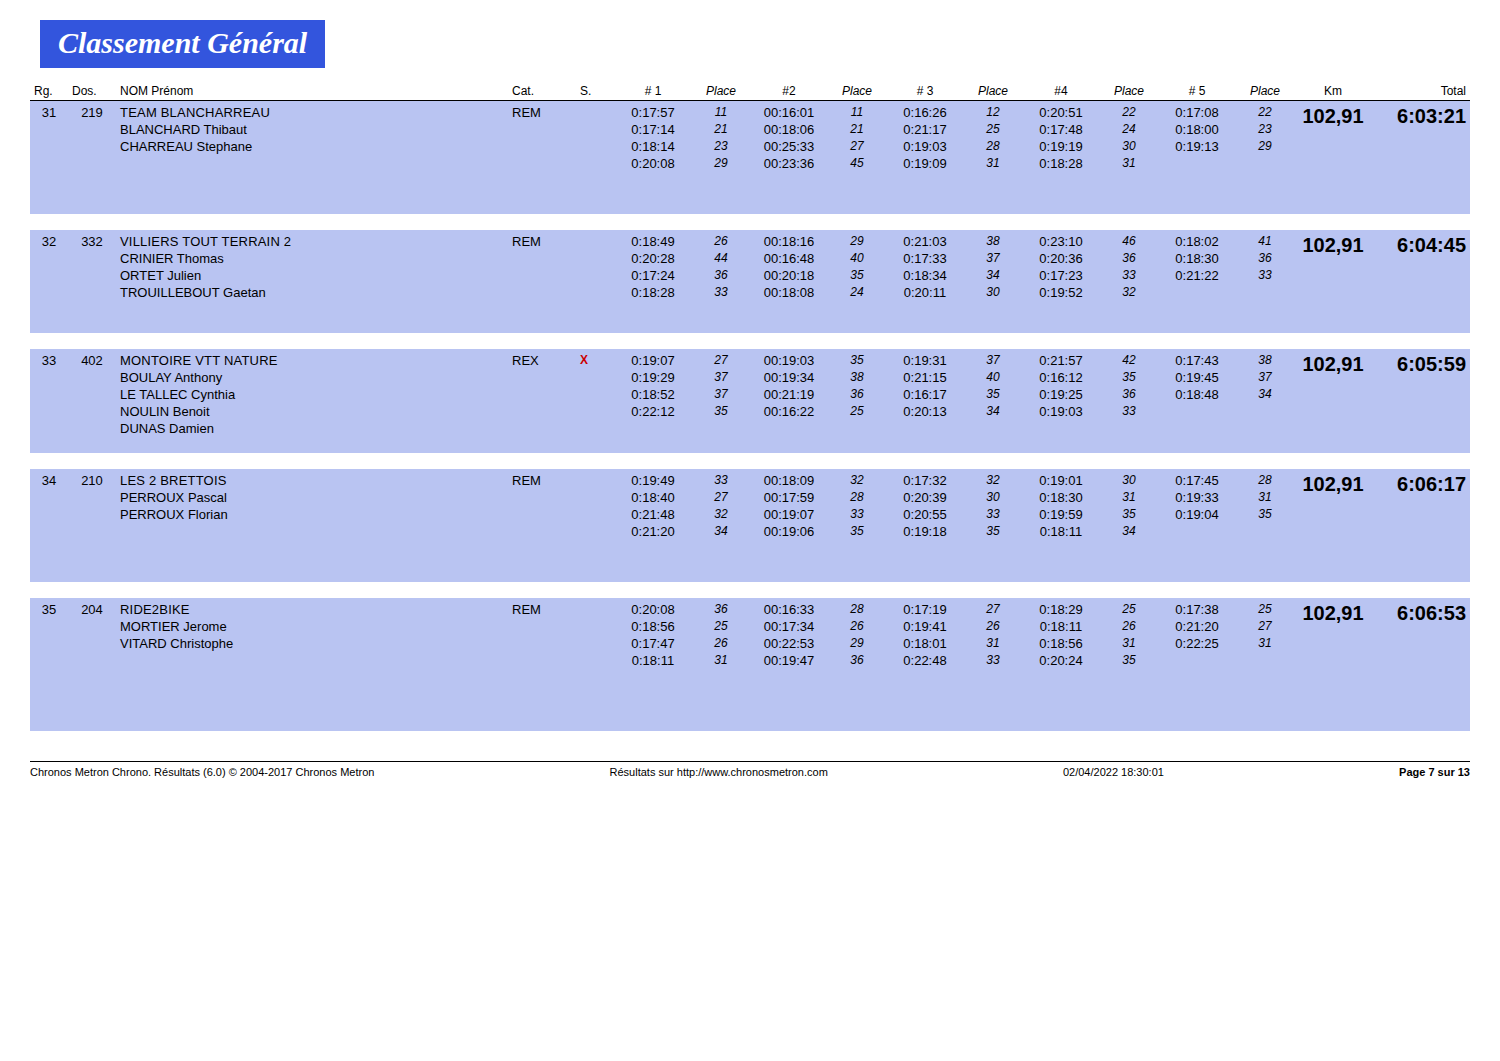Classement Général
| Rg. | Dos. | NOM Prénom | Cat. | S. | # 1 | Place | #2 | Place | # 3 | Place | #4 | Place | # 5 | Place | Km | Total |
| --- | --- | --- | --- | --- | --- | --- | --- | --- | --- | --- | --- | --- | --- | --- | --- | --- |
| 31 | 219 | TEAM BLANCHARREAU | REM | | 0:17:57 | 11 | 00:16:01 | 11 | 0:16:26 | 12 | 0:20:51 | 22 | 0:17:08 | 22 | 102,91 | 6:03:21 |
| | | BLANCHARD Thibaut | | | 0:17:14 | 21 | 00:18:06 | 21 | 0:21:17 | 25 | 0:17:48 | 24 | 0:18:00 | 23 |
| | | CHARREAU Stephane | | | 0:18:14 | 23 | 00:25:33 | 27 | 0:19:03 | 28 | 0:19:19 | 30 | 0:19:13 | 29 |
| | | | | | 0:20:08 | 29 | 00:23:36 | 45 | 0:19:09 | 31 | 0:18:28 | 31 | | |
| 32 | 332 | VILLIERS TOUT TERRAIN 2 | REM | | 0:18:49 | 26 | 00:18:16 | 29 | 0:21:03 | 38 | 0:23:10 | 46 | 0:18:02 | 41 | 102,91 | 6:04:45 |
| | | CRINIER Thomas | | | 0:20:28 | 44 | 00:16:48 | 40 | 0:17:33 | 37 | 0:20:36 | 36 | 0:18:30 | 36 |
| | | ORTET Julien | | | 0:17:24 | 36 | 00:20:18 | 35 | 0:18:34 | 34 | 0:17:23 | 33 | 0:21:22 | 33 |
| | | TROUILLEBOUT Gaetan | | | 0:18:28 | 33 | 00:18:08 | 24 | 0:20:11 | 30 | 0:19:52 | 32 | | |
| 33 | 402 | MONTOIRE VTT NATURE | REX | X | 0:19:07 | 27 | 00:19:03 | 35 | 0:19:31 | 37 | 0:21:57 | 42 | 0:17:43 | 38 | 102,91 | 6:05:59 |
| | | BOULAY Anthony | | | 0:19:29 | 37 | 00:19:34 | 38 | 0:21:15 | 40 | 0:16:12 | 35 | 0:19:45 | 37 |
| | | LE TALLEC Cynthia | | | 0:18:52 | 37 | 00:21:19 | 36 | 0:16:17 | 35 | 0:19:25 | 36 | 0:18:48 | 34 |
| | | NOULIN Benoit | | | 0:22:12 | 35 | 00:16:22 | 25 | 0:20:13 | 34 | 0:19:03 | 33 | | |
| | | DUNAS Damien | |
| 34 | 210 | LES 2 BRETTOIS | REM | | 0:19:49 | 33 | 00:18:09 | 32 | 0:17:32 | 32 | 0:19:01 | 30 | 0:17:45 | 28 | 102,91 | 6:06:17 |
| | | PERROUX Pascal | | | 0:18:40 | 27 | 00:17:59 | 28 | 0:20:39 | 30 | 0:18:30 | 31 | 0:19:33 | 31 |
| | | PERROUX Florian | | | 0:21:48 | 32 | 00:19:07 | 33 | 0:20:55 | 33 | 0:19:59 | 35 | 0:19:04 | 35 |
| | | | | | 0:21:20 | 34 | 00:19:06 | 35 | 0:19:18 | 35 | 0:18:11 | 34 | | |
| 35 | 204 | RIDE2BIKE | REM | | 0:20:08 | 36 | 00:16:33 | 28 | 0:17:19 | 27 | 0:18:29 | 25 | 0:17:38 | 25 | 102,91 | 6:06:53 |
| | | MORTIER Jerome | | | 0:18:56 | 25 | 00:17:34 | 26 | 0:19:41 | 26 | 0:18:11 | 26 | 0:21:20 | 27 |
| | | VITARD Christophe | | | 0:17:47 | 26 | 00:22:53 | 29 | 0:18:01 | 31 | 0:18:56 | 31 | 0:22:25 | 31 |
| | | | | | 0:18:11 | 31 | 00:19:47 | 36 | 0:22:48 | 33 | 0:20:24 | 35 | | |
Chronos Metron Chrono. Résultats (6.0) © 2004-2017 Chronos Metron
Résultats sur http://www.chronosmetron.com
02/04/2022 18:30:01
Page 7 sur 13